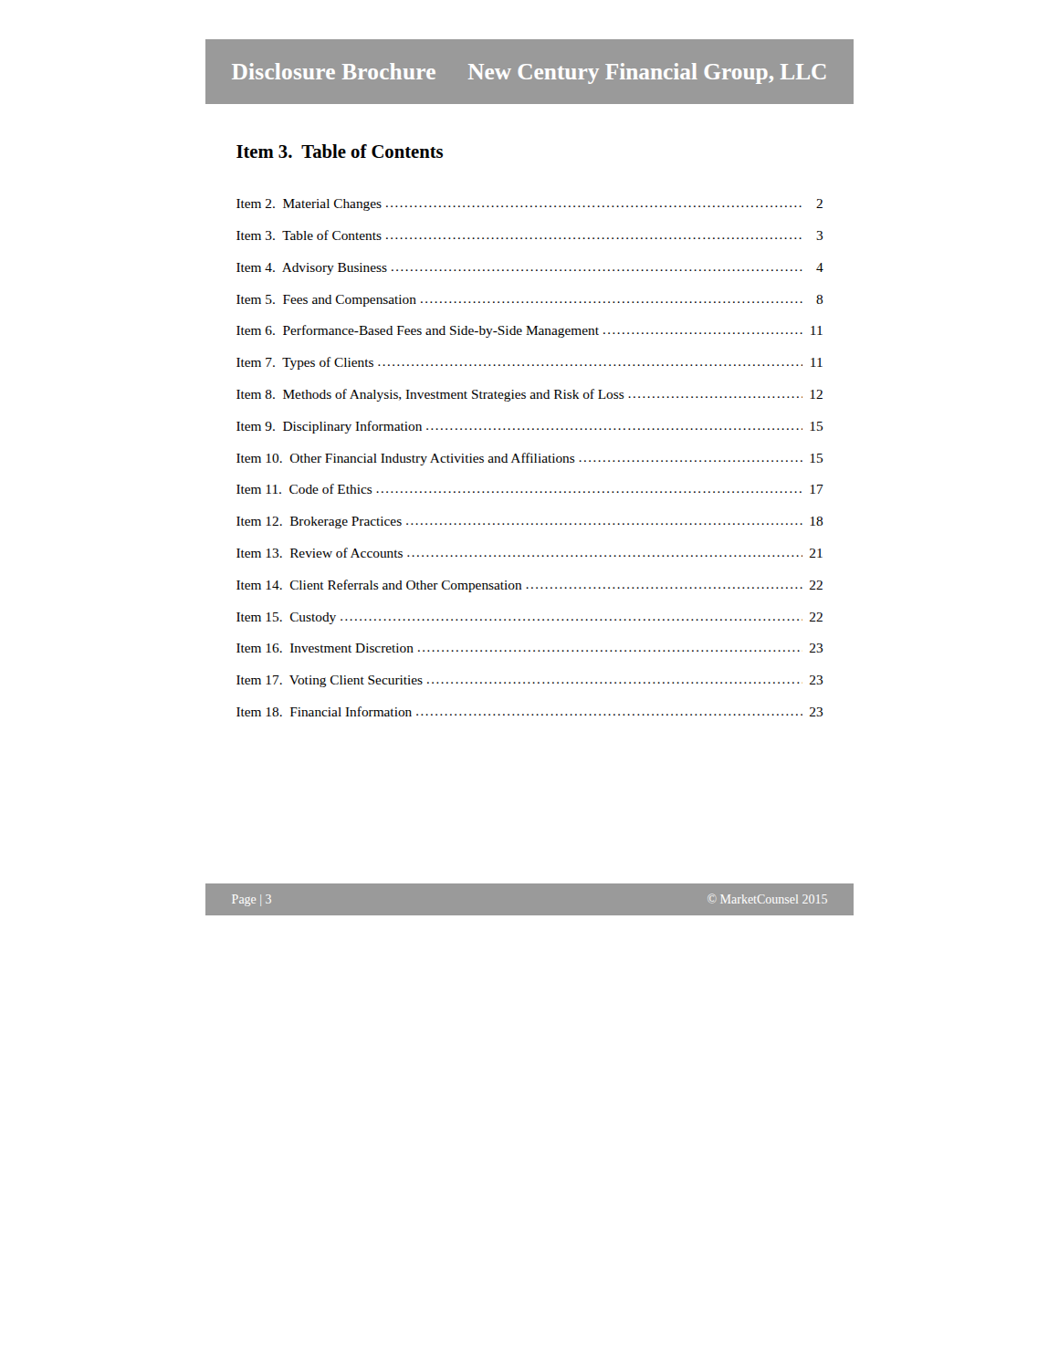Disclosure Brochure
New Century Financial Group, LLC
Item 3. Table of Contents
Item 2. Material Changes .................................................................................................................................. 2
Item 3. Table of Contents .................................................................................................................................. 3
Item 4. Advisory Business .................................................................................................................................. 4
Item 5. Fees and Compensation .................................................................................................................................. 8
Item 6. Performance-Based Fees and Side-by-Side Management .................................................................................................................................. 11
Item 7. Types of Clients .................................................................................................................................. 11
Item 8. Methods of Analysis, Investment Strategies and Risk of Loss .................................................................................................................................. 12
Item 9. Disciplinary Information .................................................................................................................................. 15
Item 10. Other Financial Industry Activities and Affiliations .................................................................................................................................. 15
Item 11. Code of Ethics .................................................................................................................................. 17
Item 12. Brokerage Practices .................................................................................................................................. 18
Item 13. Review of Accounts .................................................................................................................................. 21
Item 14. Client Referrals and Other Compensation .................................................................................................................................. 22
Item 15. Custody .................................................................................................................................. 22
Item 16. Investment Discretion .................................................................................................................................. 23
Item 17. Voting Client Securities .................................................................................................................................. 23
Item 18. Financial Information .................................................................................................................................. 23
Page | 3
© MarketCounsel 2015